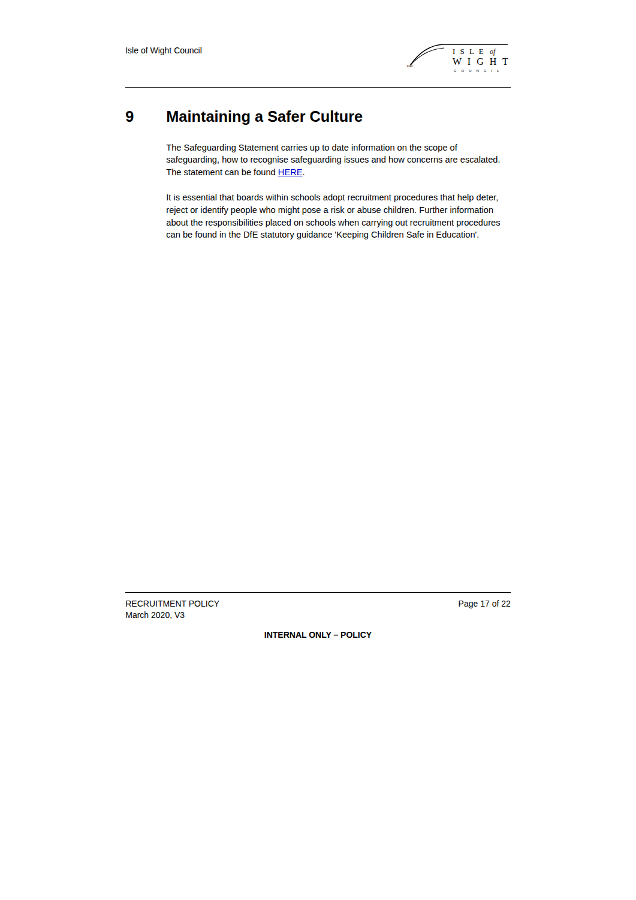Isle of Wight Council
ab. I S L E of W I G H T C O U N C I L
9
Maintaining a Safer Culture
The Safeguarding Statement carries up to date information on the scope of safeguarding, how to recognise safeguarding issues and how concerns are escalated. The statement can be found HERE.
It is essential that boards within schools adopt recruitment procedures that help deter, reject or identify people who might pose a risk or abuse children. Further information about the responsibilities placed on schools when carrying out recruitment procedures can be found in the DfE statutory guidance 'Keeping Children Safe in Education'.
RECRUITMENT POLICY
March 2020, V3
Page 17 of 22
INTERNAL ONLY – POLICY